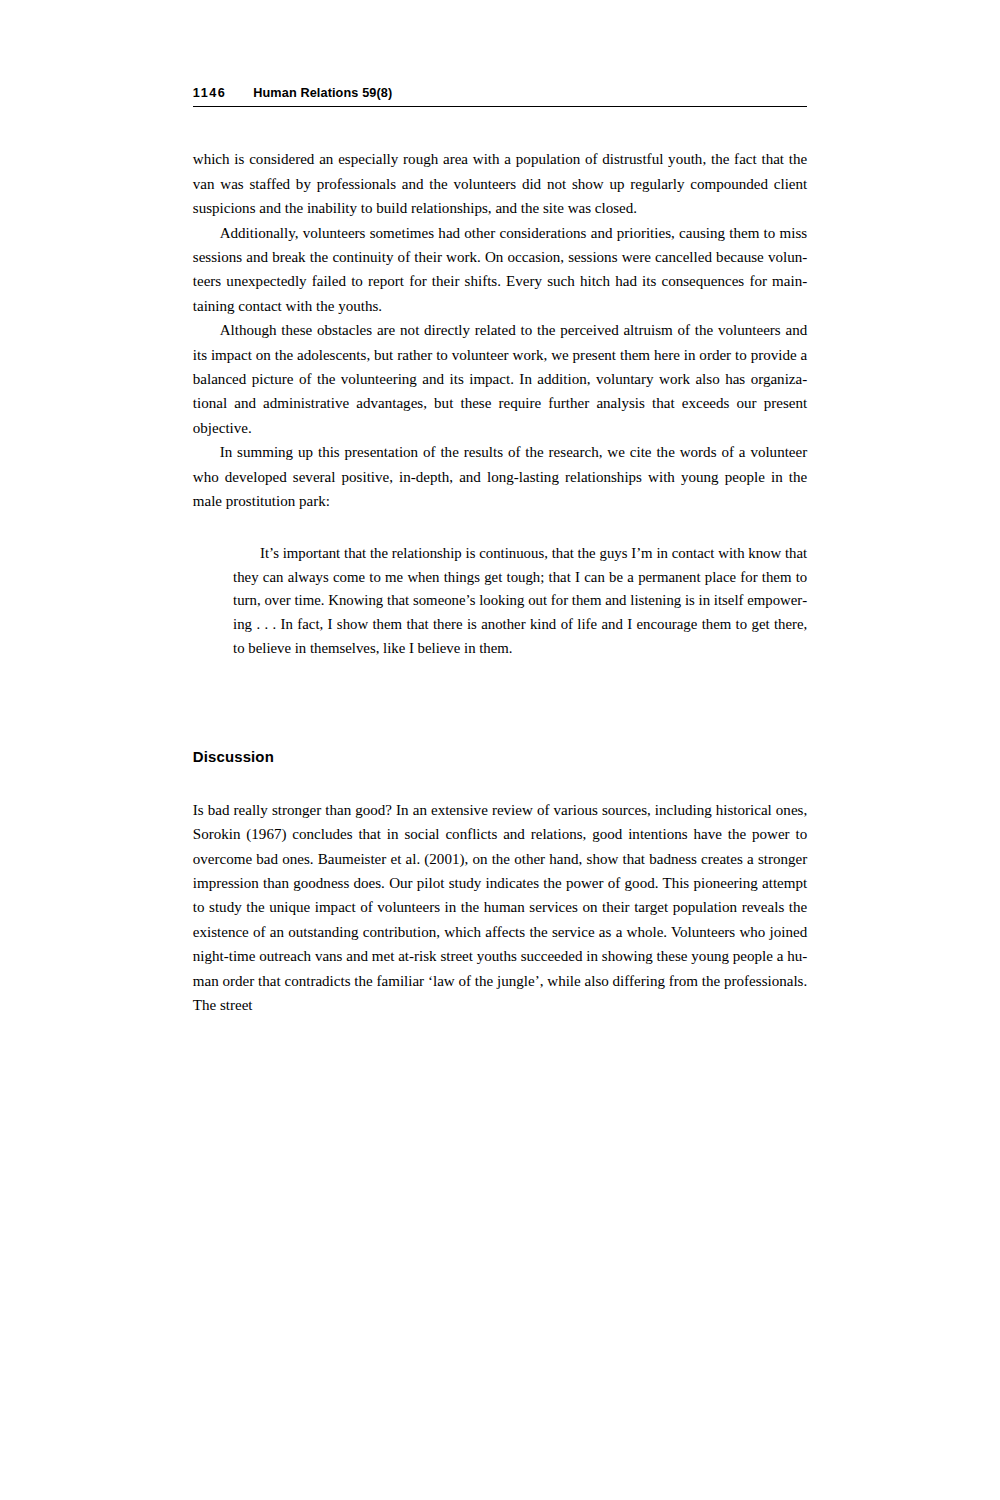1146 Human Relations 59(8)
which is considered an especially rough area with a population of distrustful youth, the fact that the van was staffed by professionals and the volunteers did not show up regularly compounded client suspicions and the inability to build relationships, and the site was closed.
Additionally, volunteers sometimes had other considerations and priorities, causing them to miss sessions and break the continuity of their work. On occasion, sessions were cancelled because volunteers unexpectedly failed to report for their shifts. Every such hitch had its consequences for maintaining contact with the youths.
Although these obstacles are not directly related to the perceived altruism of the volunteers and its impact on the adolescents, but rather to volunteer work, we present them here in order to provide a balanced picture of the volunteering and its impact. In addition, voluntary work also has organizational and administrative advantages, but these require further analysis that exceeds our present objective.
In summing up this presentation of the results of the research, we cite the words of a volunteer who developed several positive, in-depth, and long-lasting relationships with young people in the male prostitution park:
It’s important that the relationship is continuous, that the guys I’m in contact with know that they can always come to me when things get tough; that I can be a permanent place for them to turn, over time. Knowing that someone’s looking out for them and listening is in itself empowering . . . In fact, I show them that there is another kind of life and I encourage them to get there, to believe in themselves, like I believe in them.
Discussion
Is bad really stronger than good? In an extensive review of various sources, including historical ones, Sorokin (1967) concludes that in social conflicts and relations, good intentions have the power to overcome bad ones. Baumeister et al. (2001), on the other hand, show that badness creates a stronger impression than goodness does. Our pilot study indicates the power of good. This pioneering attempt to study the unique impact of volunteers in the human services on their target population reveals the existence of an outstanding contribution, which affects the service as a whole. Volunteers who joined night-time outreach vans and met at-risk street youths succeeded in showing these young people a human order that contradicts the familiar ‘law of the jungle’, while also differing from the professionals. The street